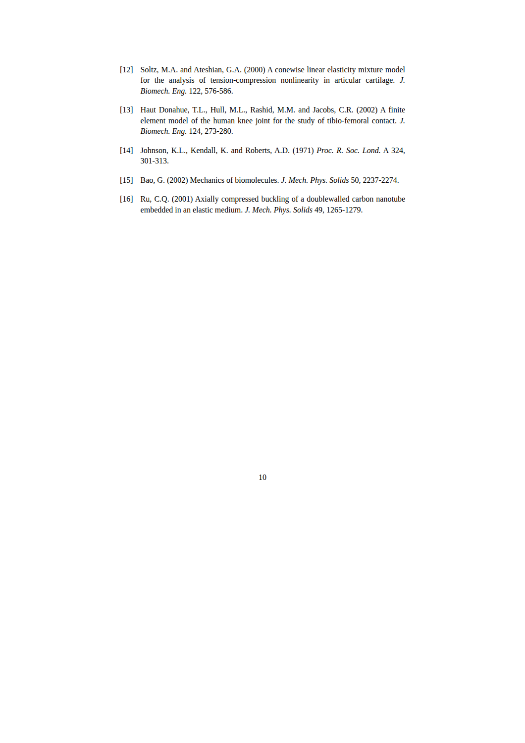[12] Soltz, M.A. and Ateshian, G.A. (2000) A conewise linear elasticity mixture model for the analysis of tension-compression nonlinearity in articular cartilage. J. Biomech. Eng. 122, 576-586.
[13] Haut Donahue, T.L., Hull, M.L., Rashid, M.M. and Jacobs, C.R. (2002) A finite element model of the human knee joint for the study of tibio-femoral contact. J. Biomech. Eng. 124, 273-280.
[14] Johnson, K.L., Kendall, K. and Roberts, A.D. (1971) Proc. R. Soc. Lond. A 324, 301-313.
[15] Bao, G. (2002) Mechanics of biomolecules. J. Mech. Phys. Solids 50, 2237-2274.
[16] Ru, C.Q. (2001) Axially compressed buckling of a doublewalled carbon nanotube embedded in an elastic medium. J. Mech. Phys. Solids 49, 1265-1279.
10